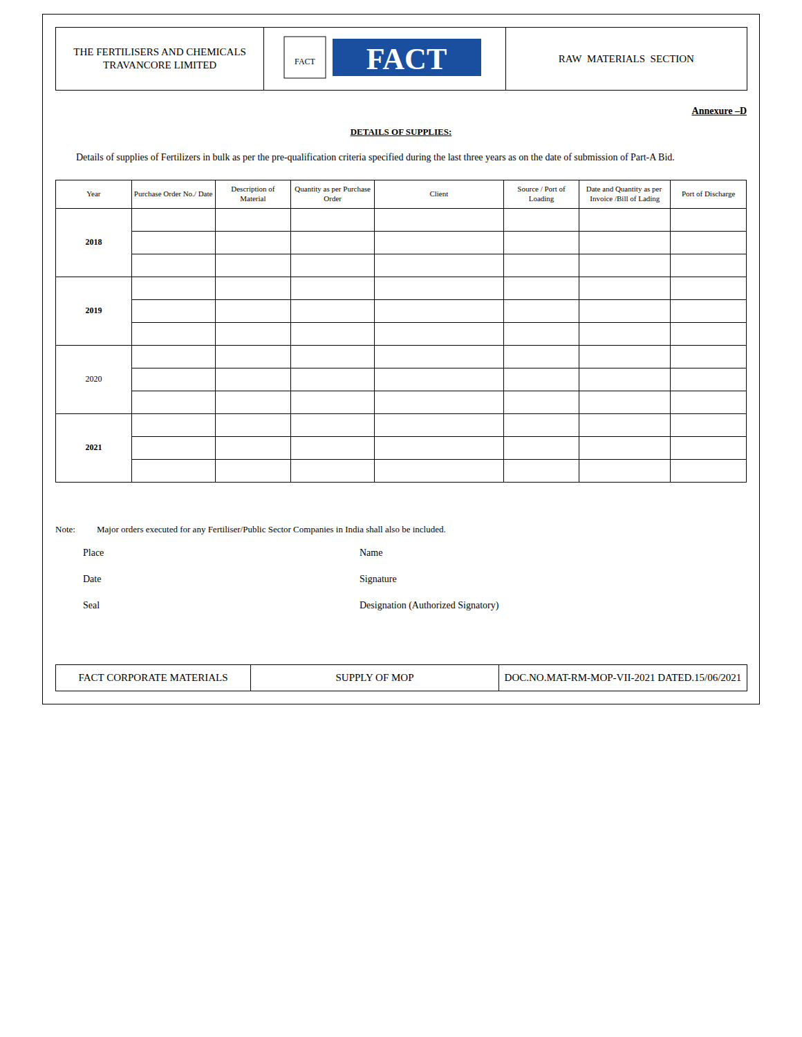THE FERTILISERS AND CHEMICALS TRAVANCORE LIMITED
RAW MATERIALS SECTION
Annexure –D
DETAILS OF SUPPLIES:
Details of supplies of Fertilizers in bulk as per the pre-qualification criteria specified during the last three years as on the date of submission of Part-A Bid.
| Year | Purchase Order No./ Date | Description of Material | Quantity as per Purchase Order | Client | Source / Port of Loading | Date and Quantity as per Invoice /Bill of Lading | Port of Discharge |
| --- | --- | --- | --- | --- | --- | --- | --- |
| 2018 | | | | | | | |
| 2019 | | | | | | | |
| 2020 | | | | | | | |
| 2021 | | | | | | | |
Note: Major orders executed for any Fertiliser/Public Sector Companies in India shall also be included.
Place
Date
Seal
Name
Signature
Designation (Authorized Signatory)
FACT CORPORATE MATERIALS
SUPPLY OF MOP
DOC.NO.MAT-RM-MOP-VII-2021 DATED.15/06/2021